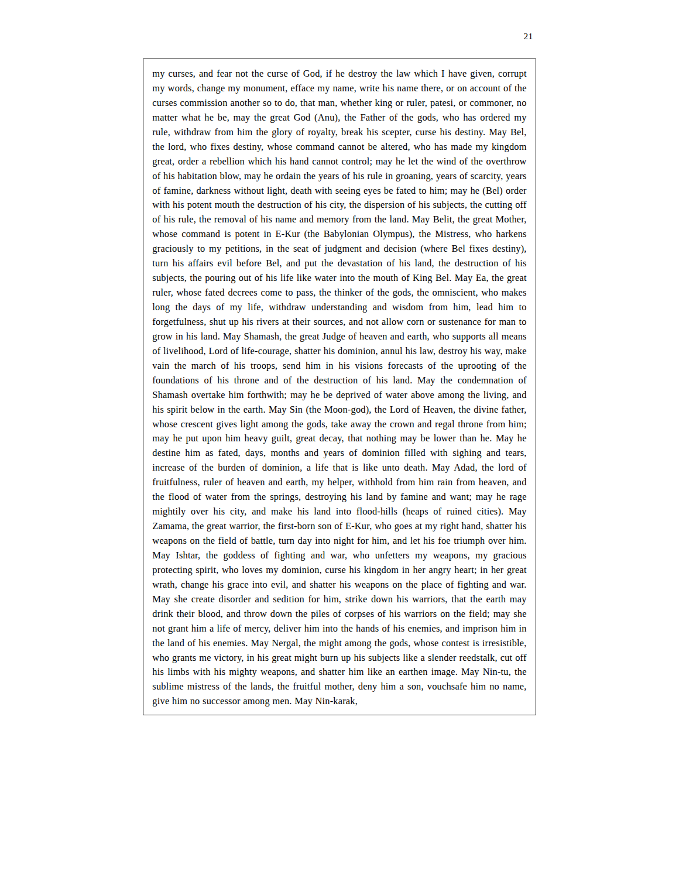21
my curses, and fear not the curse of God, if he destroy the law which I have given, corrupt my words, change my monument, efface my name, write his name there, or on account of the curses commission another so to do, that man, whether king or ruler, patesi, or commoner, no matter what he be, may the great God (Anu), the Father of the gods, who has ordered my rule, withdraw from him the glory of royalty, break his scepter, curse his destiny. May Bel, the lord, who fixes destiny, whose command cannot be altered, who has made my kingdom great, order a rebellion which his hand cannot control; may he let the wind of the overthrow of his habitation blow, may he ordain the years of his rule in groaning, years of scarcity, years of famine, darkness without light, death with seeing eyes be fated to him; may he (Bel) order with his potent mouth the destruction of his city, the dispersion of his subjects, the cutting off of his rule, the removal of his name and memory from the land. May Belit, the great Mother, whose command is potent in E-Kur (the Babylonian Olympus), the Mistress, who harkens graciously to my petitions, in the seat of judgment and decision (where Bel fixes destiny), turn his affairs evil before Bel, and put the devastation of his land, the destruction of his subjects, the pouring out of his life like water into the mouth of King Bel. May Ea, the great ruler, whose fated decrees come to pass, the thinker of the gods, the omniscient, who makes long the days of my life, withdraw understanding and wisdom from him, lead him to forgetfulness, shut up his rivers at their sources, and not allow corn or sustenance for man to grow in his land. May Shamash, the great Judge of heaven and earth, who supports all means of livelihood, Lord of life-courage, shatter his dominion, annul his law, destroy his way, make vain the march of his troops, send him in his visions forecasts of the uprooting of the foundations of his throne and of the destruction of his land. May the condemnation of Shamash overtake him forthwith; may he be deprived of water above among the living, and his spirit below in the earth. May Sin (the Moon-god), the Lord of Heaven, the divine father, whose crescent gives light among the gods, take away the crown and regal throne from him; may he put upon him heavy guilt, great decay, that nothing may be lower than he. May he destine him as fated, days, months and years of dominion filled with sighing and tears, increase of the burden of dominion, a life that is like unto death. May Adad, the lord of fruitfulness, ruler of heaven and earth, my helper, withhold from him rain from heaven, and the flood of water from the springs, destroying his land by famine and want; may he rage mightily over his city, and make his land into flood-hills (heaps of ruined cities). May Zamama, the great warrior, the first-born son of E-Kur, who goes at my right hand, shatter his weapons on the field of battle, turn day into night for him, and let his foe triumph over him. May Ishtar, the goddess of fighting and war, who unfetters my weapons, my gracious protecting spirit, who loves my dominion, curse his kingdom in her angry heart; in her great wrath, change his grace into evil, and shatter his weapons on the place of fighting and war. May she create disorder and sedition for him, strike down his warriors, that the earth may drink their blood, and throw down the piles of corpses of his warriors on the field; may she not grant him a life of mercy, deliver him into the hands of his enemies, and imprison him in the land of his enemies. May Nergal, the might among the gods, whose contest is irresistible, who grants me victory, in his great might burn up his subjects like a slender reedstalk, cut off his limbs with his mighty weapons, and shatter him like an earthen image. May Nin-tu, the sublime mistress of the lands, the fruitful mother, deny him a son, vouchsafe him no name, give him no successor among men. May Nin-karak,